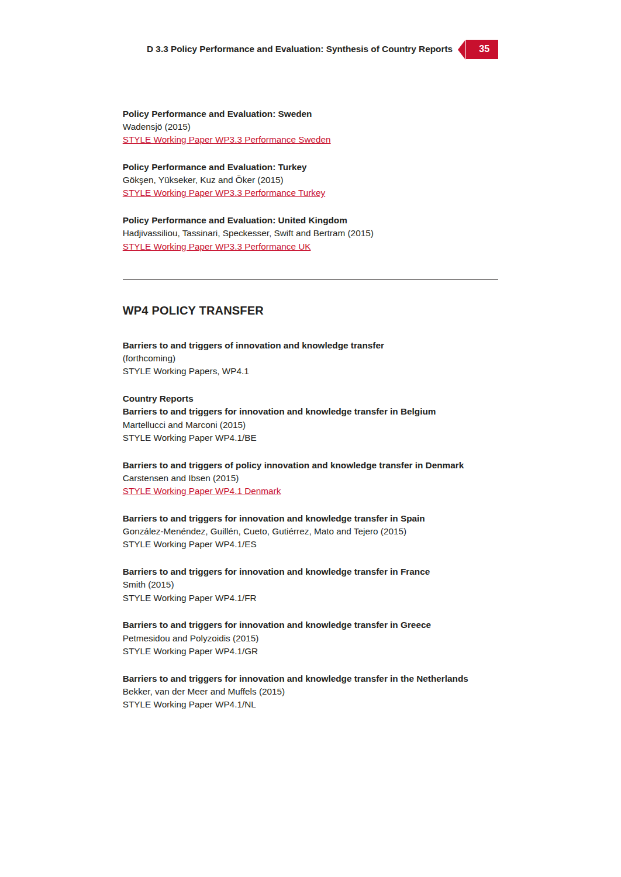D 3.3 Policy Performance and Evaluation: Synthesis of Country Reports
35
Policy Performance and Evaluation: Sweden
Wadensjö (2015)
STYLE Working Paper WP3.3 Performance Sweden
Policy Performance and Evaluation: Turkey
Gökşen, Yükseker, Kuz and Öker (2015)
STYLE Working Paper WP3.3 Performance Turkey
Policy Performance and Evaluation: United Kingdom
Hadjivassiliou, Tassinari, Speckesser, Swift and Bertram (2015)
STYLE Working Paper WP3.3 Performance UK
WP4 POLICY TRANSFER
Barriers to and triggers of innovation and knowledge transfer
(forthcoming)
STYLE Working Papers, WP4.1
Country Reports
Barriers to and triggers for innovation and knowledge transfer in Belgium
Martellucci and Marconi (2015)
STYLE Working Paper WP4.1/BE
Barriers to and triggers of policy innovation and knowledge transfer in Denmark
Carstensen and Ibsen (2015)
STYLE Working Paper WP4.1 Denmark
Barriers to and triggers for innovation and knowledge transfer in Spain
González-Menéndez, Guillén, Cueto, Gutiérrez, Mato and Tejero (2015)
STYLE Working Paper WP4.1/ES
Barriers to and triggers for innovation and knowledge transfer in France
Smith (2015)
STYLE Working Paper WP4.1/FR
Barriers to and triggers for innovation and knowledge transfer in Greece
Petmesidou and Polyzoidis (2015)
STYLE Working Paper WP4.1/GR
Barriers to and triggers for innovation and knowledge transfer in the Netherlands
Bekker, van der Meer and Muffels (2015)
STYLE Working Paper WP4.1/NL